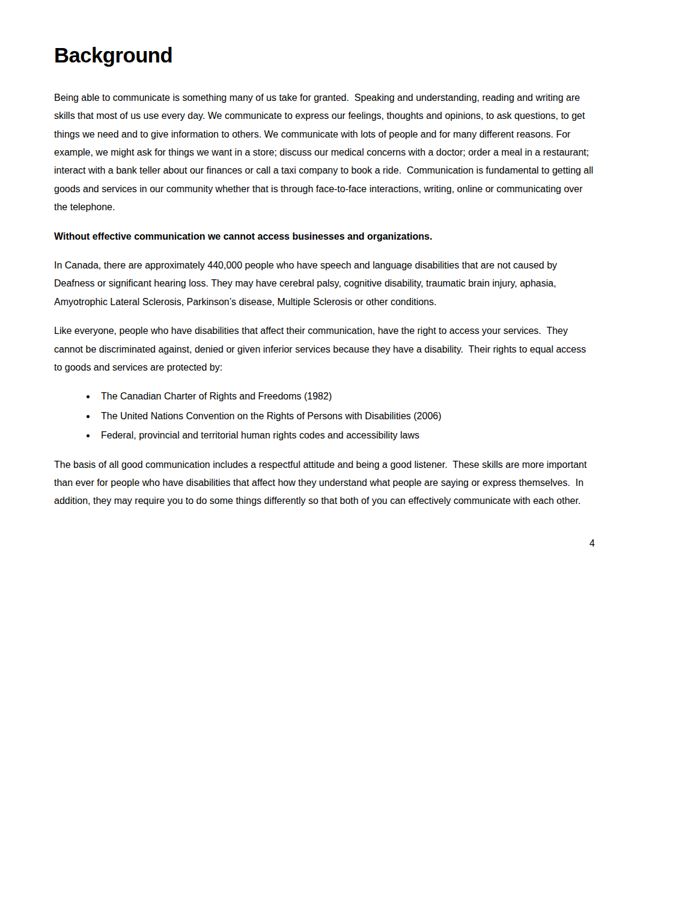Background
Being able to communicate is something many of us take for granted. Speaking and understanding, reading and writing are skills that most of us use every day. We communicate to express our feelings, thoughts and opinions, to ask questions, to get things we need and to give information to others. We communicate with lots of people and for many different reasons. For example, we might ask for things we want in a store; discuss our medical concerns with a doctor; order a meal in a restaurant; interact with a bank teller about our finances or call a taxi company to book a ride. Communication is fundamental to getting all goods and services in our community whether that is through face-to-face interactions, writing, online or communicating over the telephone.
Without effective communication we cannot access businesses and organizations.
In Canada, there are approximately 440,000 people who have speech and language disabilities that are not caused by Deafness or significant hearing loss. They may have cerebral palsy, cognitive disability, traumatic brain injury, aphasia, Amyotrophic Lateral Sclerosis, Parkinson’s disease, Multiple Sclerosis or other conditions.
Like everyone, people who have disabilities that affect their communication, have the right to access your services. They cannot be discriminated against, denied or given inferior services because they have a disability. Their rights to equal access to goods and services are protected by:
The Canadian Charter of Rights and Freedoms (1982)
The United Nations Convention on the Rights of Persons with Disabilities (2006)
Federal, provincial and territorial human rights codes and accessibility laws
The basis of all good communication includes a respectful attitude and being a good listener. These skills are more important than ever for people who have disabilities that affect how they understand what people are saying or express themselves. In addition, they may require you to do some things differently so that both of you can effectively communicate with each other.
4